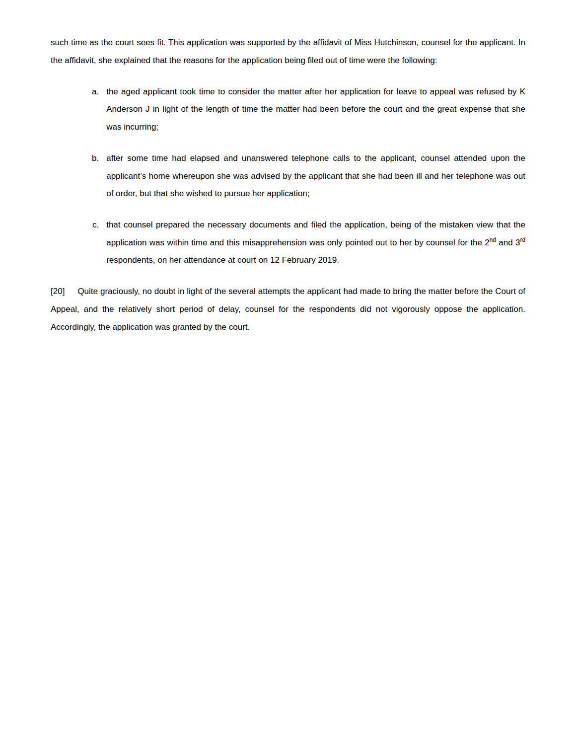such time as the court sees fit. This application was supported by the affidavit of Miss Hutchinson, counsel for the applicant. In the affidavit, she explained that the reasons for the application being filed out of time were the following:
the aged applicant took time to consider the matter after her application for leave to appeal was refused by K Anderson J in light of the length of time the matter had been before the court and the great expense that she was incurring;
after some time had elapsed and unanswered telephone calls to the applicant, counsel attended upon the applicant’s home whereupon she was advised by the applicant that she had been ill and her telephone was out of order, but that she wished to pursue her application;
that counsel prepared the necessary documents and filed the application, being of the mistaken view that the application was within time and this misapprehension was only pointed out to her by counsel for the 2nd and 3rd respondents, on her attendance at court on 12 February 2019.
[20] Quite graciously, no doubt in light of the several attempts the applicant had made to bring the matter before the Court of Appeal, and the relatively short period of delay, counsel for the respondents did not vigorously oppose the application. Accordingly, the application was granted by the court.